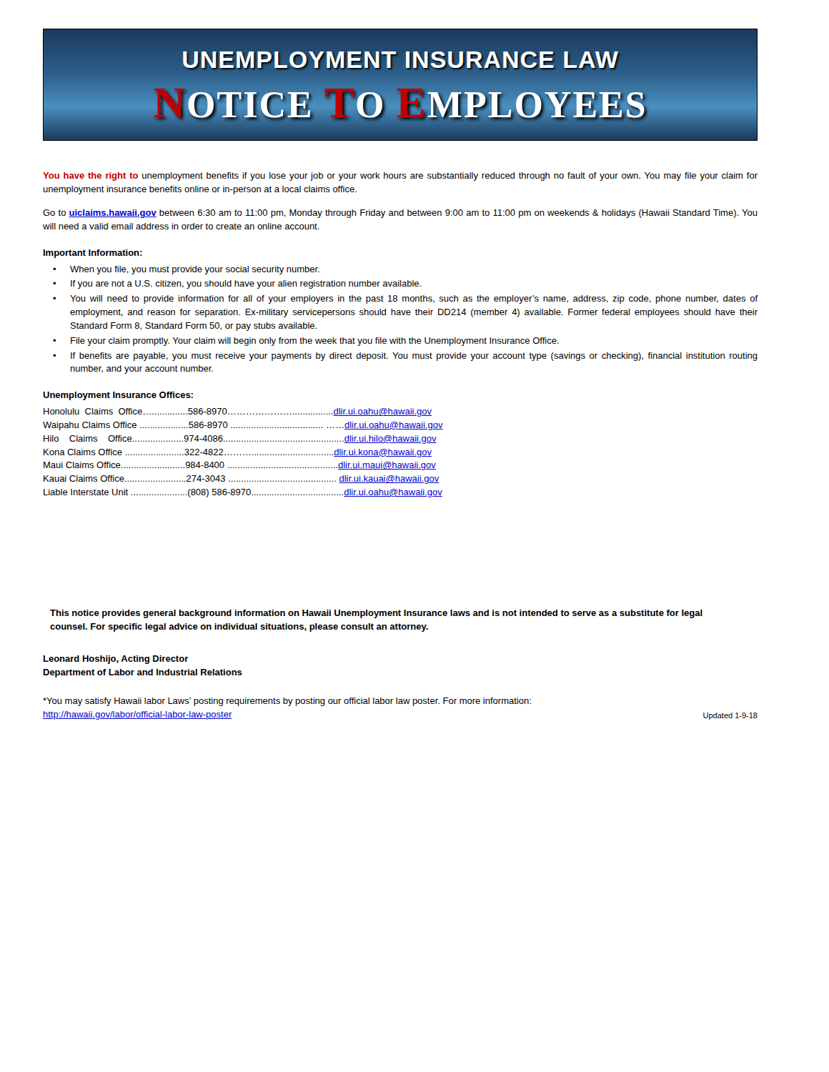UNEMPLOYMENT INSURANCE LAW
NOTICE TO EMPLOYEES
You have the right to unemployment benefits if you lose your job or your work hours are substantially reduced through no fault of your own. You may file your claim for unemployment insurance benefits online or in-person at a local claims office.
Go to uiclaims.hawaii.gov between 6:30 am to 11:00 pm, Monday through Friday and between 9:00 am to 11:00 pm on weekends & holidays (Hawaii Standard Time). You will need a valid email address in order to create an online account.
Important Information:
When you file, you must provide your social security number.
If you are not a U.S. citizen, you should have your alien registration number available.
You will need to provide information for all of your employers in the past 18 months, such as the employer’s name, address, zip code, phone number, dates of employment, and reason for separation. Ex-military servicepersons should have their DD214 (member 4) available. Former federal employees should have their Standard Form 8, Standard Form 50, or pay stubs available.
File your claim promptly. Your claim will begin only from the week that you file with the Unemployment Insurance Office.
If benefits are payable, you must receive your payments by direct deposit. You must provide your account type (savings or checking), financial institution routing number, and your account number.
Unemployment Insurance Offices:
Honolulu Claims Office…..............586-8970…………………................dlir.ui.oahu@hawaii.gov
Waipahu Claims Office ...................586-8970 .................................... ……dlir.ui.oahu@hawaii.gov
Hilo Claims Office....................974-4086...............................................dlir.ui.hilo@hawaii.gov
Kona Claims Office .......................322-4822………................................dlir.ui.kona@hawaii.gov
Maui Claims Office.........................984-8400 ...........................................dlir.ui.maui@hawaii.gov
Kauai Claims Office........................274-3043 .......................................... dlir.ui.kauai@hawaii.gov
Liable Interstate Unit ......................(808) 586-8970....................................dlir.ui.oahu@hawaii.gov
This notice provides general background information on Hawaii Unemployment Insurance laws and is not intended to serve as a substitute for legal counsel. For specific legal advice on individual situations, please consult an attorney.
Leonard Hoshijo, Acting Director
Department of Labor and Industrial Relations
*You may satisfy Hawaii labor Laws’ posting requirements by posting our official labor law poster. For more information:
http://hawaii.gov/labor/official-labor-law-poster Updated 1-9-18